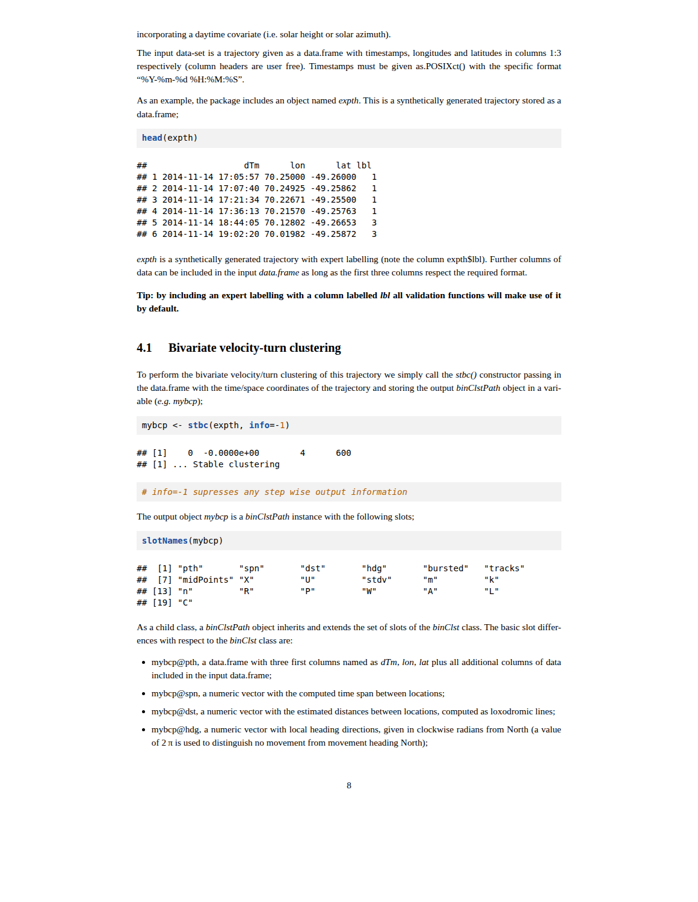incorporating a daytime covariate (i.e. solar height or solar azimuth).
The input data-set is a trajectory given as a data.frame with timestamps, longitudes and latitudes in columns 1:3 respectively (column headers are user free). Timestamps must be given as.POSIXct() with the specific format “%Y-%m-%d %H:%M:%S”.
As an example, the package includes an object named expth. This is a synthetically generated trajectory stored as a data.frame;
head(expth)
##                   dTm      lon      lat lbl
## 1 2014-11-14 17:05:57 70.25000 -49.26000   1
## 2 2014-11-14 17:07:40 70.24925 -49.25862   1
## 3 2014-11-14 17:21:34 70.22671 -49.25500   1
## 4 2014-11-14 17:36:13 70.21570 -49.25763   1
## 5 2014-11-14 18:44:05 70.12802 -49.26653   3
## 6 2014-11-14 19:02:20 70.01982 -49.25872   3
expth is a synthetically generated trajectory with expert labelling (note the column expth$lbl). Further columns of data can be included in the input data.frame as long as the first three columns respect the required format.
Tip: by including an expert labelling with a column labelled lbl all validation functions will make use of it by default.
4.1 Bivariate velocity-turn clustering
To perform the bivariate velocity/turn clustering of this trajectory we simply call the stbc() constructor passing in the data.frame with the time/space coordinates of the trajectory and storing the output binClstPath object in a variable (e.g. mybcp);
mybcp <- stbc(expth, info=-1)
## [1]    0  -0.0000e+00        4      600
## [1] ... Stable clustering
# info=-1 supresses any step wise output information
The output object mybcp is a binClstPath instance with the following slots;
slotNames(mybcp)
##  [1] "pth"       "spn"       "dst"       "hdg"       "bursted"   "tracks"
##  [7] "midPoints" "X"         "U"         "stdv"      "m"         "k"
## [13] "n"         "R"         "P"         "W"         "A"         "L"
## [19] "C"
As a child class, a binClstPath object inherits and extends the set of slots of the binClst class. The basic slot differences with respect to the binClst class are:
mybcp@pth, a data.frame with three first columns named as dTm, lon, lat plus all additional columns of data included in the input data.frame;
mybcp@spn, a numeric vector with the computed time span between locations;
mybcp@dst, a numeric vector with the estimated distances between locations, computed as loxodromic lines;
mybcp@hdg, a numeric vector with local heading directions, given in clockwise radians from North (a value of 2 π is used to distinguish no movement from movement heading North);
8